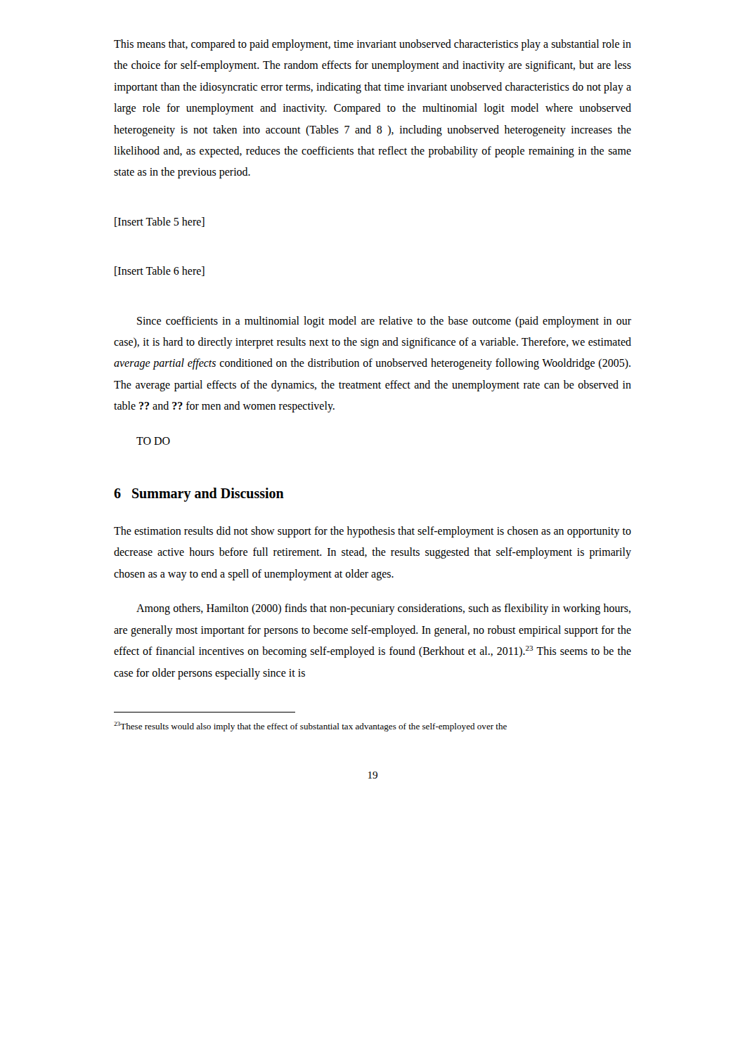This means that, compared to paid employment, time invariant unobserved characteristics play a substantial role in the choice for self-employment. The random effects for unemployment and inactivity are significant, but are less important than the idiosyncratic error terms, indicating that time invariant unobserved characteristics do not play a large role for unemployment and inactivity. Compared to the multinomial logit model where unobserved heterogeneity is not taken into account (Tables 7 and 8 ), including unobserved heterogeneity increases the likelihood and, as expected, reduces the coefficients that reflect the probability of people remaining in the same state as in the previous period.
[Insert Table 5 here]
[Insert Table 6 here]
Since coefficients in a multinomial logit model are relative to the base outcome (paid employment in our case), it is hard to directly interpret results next to the sign and significance of a variable. Therefore, we estimated average partial effects conditioned on the distribution of unobserved heterogeneity following Wooldridge (2005). The average partial effects of the dynamics, the treatment effect and the unemployment rate can be observed in table ?? and ?? for men and women respectively.
TO DO
6 Summary and Discussion
The estimation results did not show support for the hypothesis that self-employment is chosen as an opportunity to decrease active hours before full retirement. In stead, the results suggested that self-employment is primarily chosen as a way to end a spell of unemployment at older ages.
Among others, Hamilton (2000) finds that non-pecuniary considerations, such as flexibility in working hours, are generally most important for persons to become self-employed. In general, no robust empirical support for the effect of financial incentives on becoming self-employed is found (Berkhout et al., 2011).23 This seems to be the case for older persons especially since it is
23These results would also imply that the effect of substantial tax advantages of the self-employed over the
19